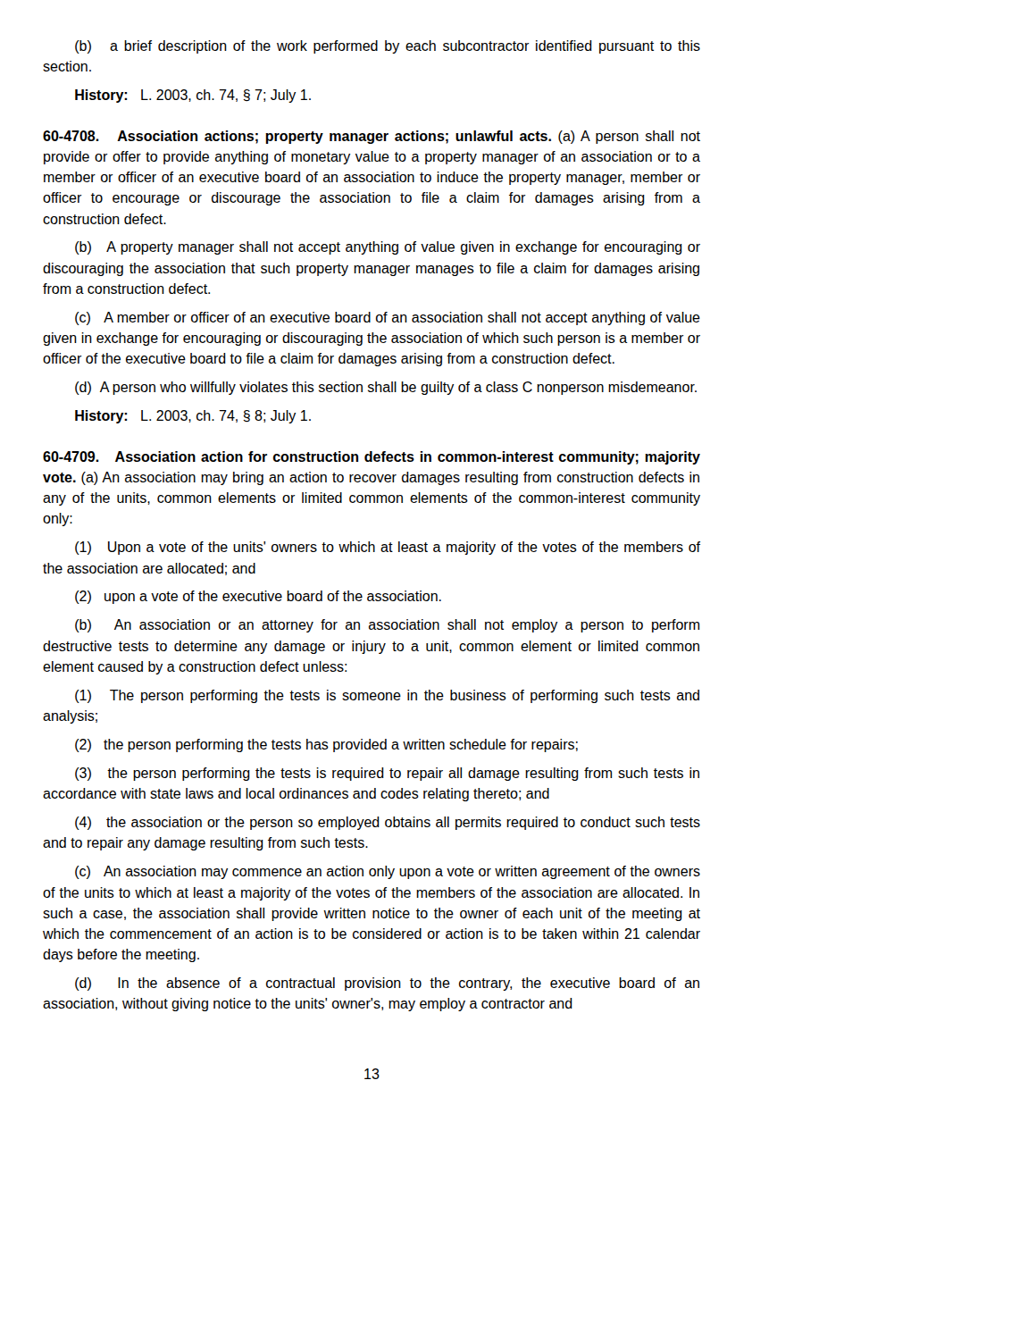(b) a brief description of the work performed by each subcontractor identified pursuant to this section.
History: L. 2003, ch. 74, § 7; July 1.
60-4708. Association actions; property manager actions; unlawful acts. (a) A person shall not provide or offer to provide anything of monetary value to a property manager of an association or to a member or officer of an executive board of an association to induce the property manager, member or officer to encourage or discourage the association to file a claim for damages arising from a construction defect.
(b) A property manager shall not accept anything of value given in exchange for encouraging or discouraging the association that such property manager manages to file a claim for damages arising from a construction defect.
(c) A member or officer of an executive board of an association shall not accept anything of value given in exchange for encouraging or discouraging the association of which such person is a member or officer of the executive board to file a claim for damages arising from a construction defect.
(d) A person who willfully violates this section shall be guilty of a class C nonperson misdemeanor.
History: L. 2003, ch. 74, § 8; July 1.
60-4709. Association action for construction defects in common-interest community; majority vote. (a) An association may bring an action to recover damages resulting from construction defects in any of the units, common elements or limited common elements of the common-interest community only:
(1) Upon a vote of the units' owners to which at least a majority of the votes of the members of the association are allocated; and
(2) upon a vote of the executive board of the association.
(b) An association or an attorney for an association shall not employ a person to perform destructive tests to determine any damage or injury to a unit, common element or limited common element caused by a construction defect unless:
(1) The person performing the tests is someone in the business of performing such tests and analysis;
(2) the person performing the tests has provided a written schedule for repairs;
(3) the person performing the tests is required to repair all damage resulting from such tests in accordance with state laws and local ordinances and codes relating thereto; and
(4) the association or the person so employed obtains all permits required to conduct such tests and to repair any damage resulting from such tests.
(c) An association may commence an action only upon a vote or written agreement of the owners of the units to which at least a majority of the votes of the members of the association are allocated. In such a case, the association shall provide written notice to the owner of each unit of the meeting at which the commencement of an action is to be considered or action is to be taken within 21 calendar days before the meeting.
(d) In the absence of a contractual provision to the contrary, the executive board of an association, without giving notice to the units' owner's, may employ a contractor and
13